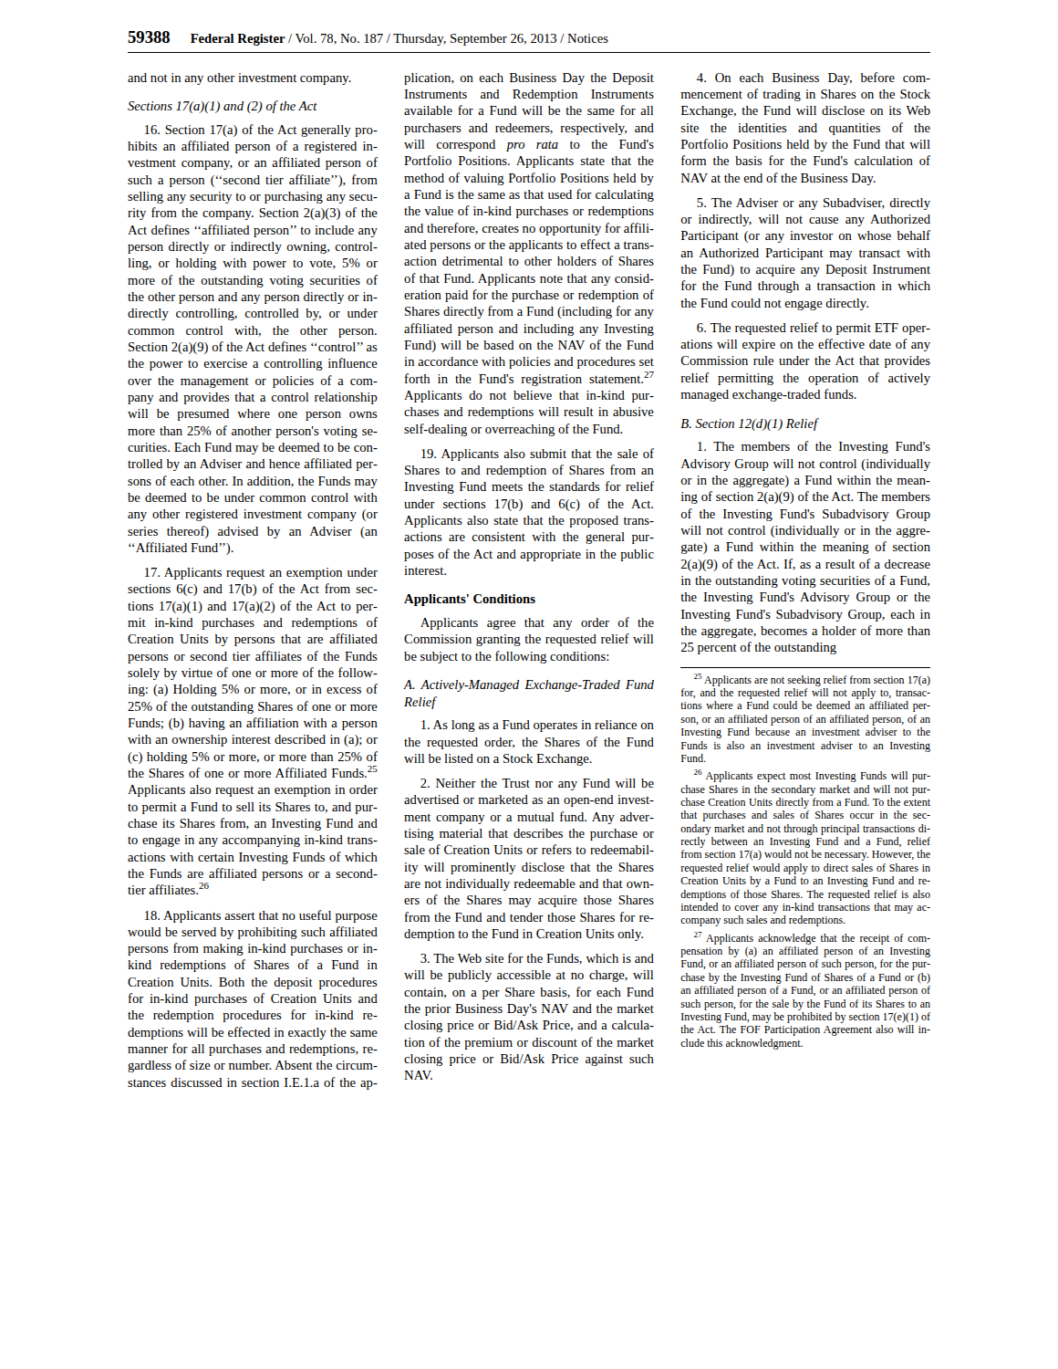59388 Federal Register / Vol. 78, No. 187 / Thursday, September 26, 2013 / Notices
and not in any other investment company.
Sections 17(a)(1) and (2) of the Act
16. Section 17(a) of the Act generally prohibits an affiliated person of a registered investment company, or an affiliated person of such a person (‘‘second tier affiliate’’), from selling any security to or purchasing any security from the company. Section 2(a)(3) of the Act defines ‘‘affiliated person’’ to include any person directly or indirectly owning, controlling, or holding with power to vote, 5% or more of the outstanding voting securities of the other person and any person directly or indirectly controlling, controlled by, or under common control with, the other person. Section 2(a)(9) of the Act defines ‘‘control’’ as the power to exercise a controlling influence over the management or policies of a company and provides that a control relationship will be presumed where one person owns more than 25% of another person's voting securities. Each Fund may be deemed to be controlled by an Adviser and hence affiliated persons of each other. In addition, the Funds may be deemed to be under common control with any other registered investment company (or series thereof) advised by an Adviser (an ‘‘Affiliated Fund’’).
17. Applicants request an exemption under sections 6(c) and 17(b) of the Act from sections 17(a)(1) and 17(a)(2) of the Act to permit in-kind purchases and redemptions of Creation Units by persons that are affiliated persons or second tier affiliates of the Funds solely by virtue of one or more of the following: (a) Holding 5% or more, or in excess of 25% of the outstanding Shares of one or more Funds; (b) having an affiliation with a person with an ownership interest described in (a); or (c) holding 5% or more, or more than 25% of the Shares of one or more Affiliated Funds.25 Applicants also request an exemption in order to permit a Fund to sell its Shares to, and purchase its Shares from, an Investing Fund and to engage in any accompanying in-kind transactions with certain Investing Funds of which the Funds are affiliated persons or a second-tier affiliates.26
18. Applicants assert that no useful purpose would be served by prohibiting such affiliated persons from making in-kind purchases or in-kind redemptions of Shares of a Fund in Creation Units. Both the deposit procedures for in-kind purchases of Creation Units and the redemption procedures for in-kind redemptions will be effected in exactly the same manner for all purchases and redemptions, regardless of size or number. Absent the circumstances discussed in section I.E.1.a of the application, on each Business Day the Deposit Instruments and Redemption Instruments available for a Fund will be the same for all purchasers and redeemers, respectively, and will correspond pro rata to the Fund's Portfolio Positions. Applicants state that the method of valuing Portfolio Positions held by a Fund is the same as that used for calculating the value of in-kind purchases or redemptions and therefore, creates no opportunity for affiliated persons or the applicants to effect a transaction detrimental to other holders of Shares of that Fund. Applicants note that any consideration paid for the purchase or redemption of Shares directly from a Fund (including for any affiliated person and including any Investing Fund) will be based on the NAV of the Fund in accordance with policies and procedures set forth in the Fund's registration statement.27 Applicants do not believe that in-kind purchases and redemptions will result in abusive self-dealing or overreaching of the Fund.
19. Applicants also submit that the sale of Shares to and redemption of Shares from an Investing Fund meets the standards for relief under sections 17(b) and 6(c) of the Act. Applicants also state that the proposed transactions are consistent with the general purposes of the Act and appropriate in the public interest.
Applicants' Conditions
Applicants agree that any order of the Commission granting the requested relief will be subject to the following conditions:
A. Actively-Managed Exchange-Traded Fund Relief
1. As long as a Fund operates in reliance on the requested order, the Shares of the Fund will be listed on a Stock Exchange.
2. Neither the Trust nor any Fund will be advertised or marketed as an open-end investment company or a mutual fund. Any advertising material that describes the purchase or sale of Creation Units or refers to redeemability will prominently disclose that the Shares are not individually redeemable and that owners of the Shares may acquire those Shares from the Fund and tender those Shares for redemption to the Fund in Creation Units only.
3. The Web site for the Funds, which is and will be publicly accessible at no charge, will contain, on a per Share basis, for each Fund the prior Business Day's NAV and the market closing price or Bid/Ask Price, and a calculation of the premium or discount of the market closing price or Bid/Ask Price against such NAV.
4. On each Business Day, before commencement of trading in Shares on the Stock Exchange, the Fund will disclose on its Web site the identities and quantities of the Portfolio Positions held by the Fund that will form the basis for the Fund's calculation of NAV at the end of the Business Day.
5. The Adviser or any Subadviser, directly or indirectly, will not cause any Authorized Participant (or any investor on whose behalf an Authorized Participant may transact with the Fund) to acquire any Deposit Instrument for the Fund through a transaction in which the Fund could not engage directly.
6. The requested relief to permit ETF operations will expire on the effective date of any Commission rule under the Act that provides relief permitting the operation of actively managed exchange-traded funds.
B. Section 12(d)(1) Relief
1. The members of the Investing Fund's Advisory Group will not control (individually or in the aggregate) a Fund within the meaning of section 2(a)(9) of the Act. The members of the Investing Fund's Subadvisory Group will not control (individually or in the aggregate) a Fund within the meaning of section 2(a)(9) of the Act. If, as a result of a decrease in the outstanding voting securities of a Fund, the Investing Fund's Advisory Group or the Investing Fund's Subadvisory Group, each in the aggregate, becomes a holder of more than 25 percent of the outstanding
25 Applicants are not seeking relief from section 17(a) for, and the requested relief will not apply to, transactions where a Fund could be deemed an affiliated person, or an affiliated person of an affiliated person, of an Investing Fund because an investment adviser to the Funds is also an investment adviser to an Investing Fund.
26 Applicants expect most Investing Funds will purchase Shares in the secondary market and will not purchase Creation Units directly from a Fund. To the extent that purchases and sales of Shares occur in the secondary market and not through principal transactions directly between an Investing Fund and a Fund, relief from section 17(a) would not be necessary. However, the requested relief would apply to direct sales of Shares in Creation Units by a Fund to an Investing Fund and redemptions of those Shares. The requested relief is also intended to cover any in-kind transactions that may accompany such sales and redemptions.
27 Applicants acknowledge that the receipt of compensation by (a) an affiliated person of an Investing Fund, or an affiliated person of such person, for the purchase by the Investing Fund of Shares of a Fund or (b) an affiliated person of a Fund, or an affiliated person of such person, for the sale by the Fund of its Shares to an Investing Fund, may be prohibited by section 17(e)(1) of the Act. The FOF Participation Agreement also will include this acknowledgment.